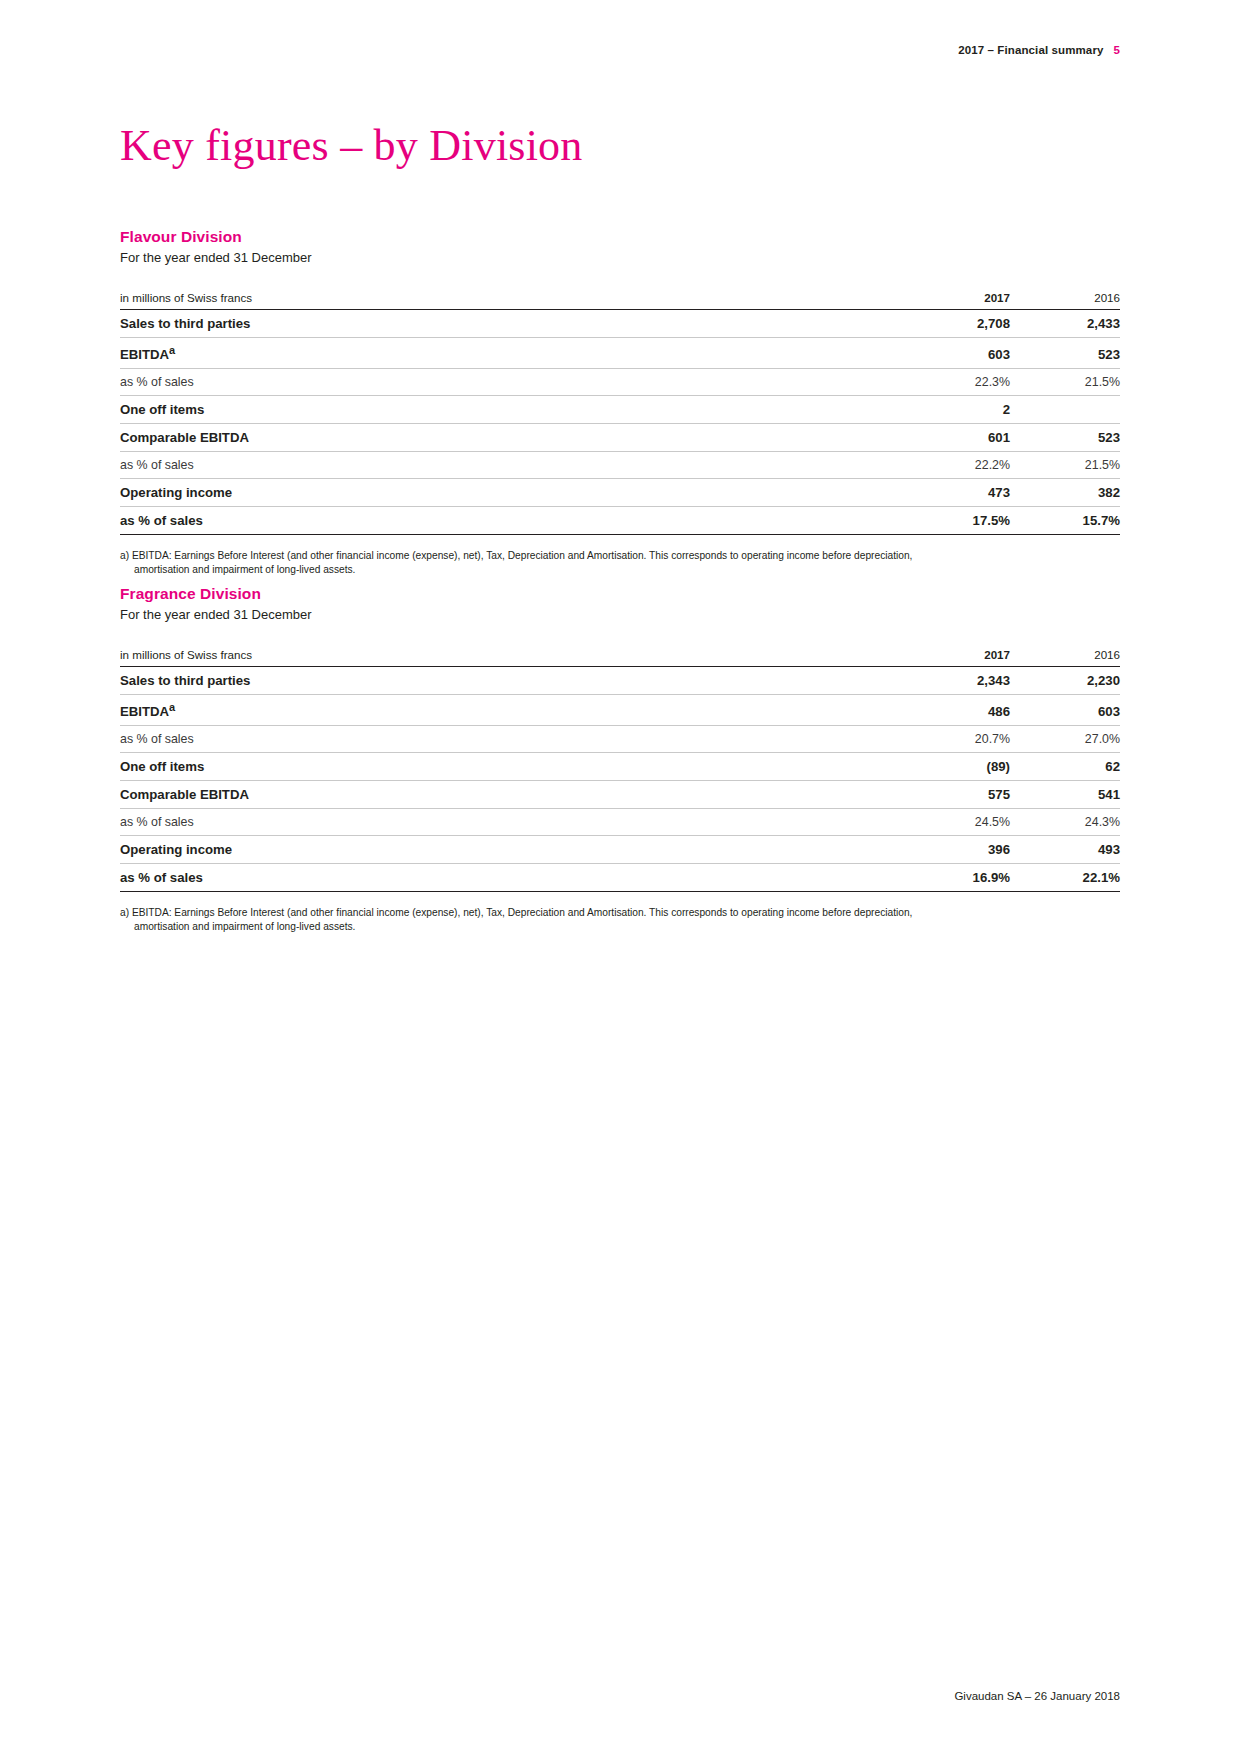2017 – Financial summary 5
Key figures – by Division
Flavour Division
For the year ended 31 December
| in millions of Swiss francs | 2017 | 2016 |
| --- | --- | --- |
| Sales to third parties | 2,708 | 2,433 |
| EBITDA a | 603 | 523 |
| as % of sales | 22.3% | 21.5% |
| One off items | 2 | |
| Comparable EBITDA | 601 | 523 |
| as % of sales | 22.2% | 21.5% |
| Operating income | 473 | 382 |
| as % of sales | 17.5% | 15.7% |
a) EBITDA: Earnings Before Interest (and other financial income (expense), net), Tax, Depreciation and Amortisation. This corresponds to operating income before depreciation, amortisation and impairment of long-lived assets.
Fragrance Division
For the year ended 31 December
| in millions of Swiss francs | 2017 | 2016 |
| --- | --- | --- |
| Sales to third parties | 2,343 | 2,230 |
| EBITDA a | 486 | 603 |
| as % of sales | 20.7% | 27.0% |
| One off items | (89) | 62 |
| Comparable EBITDA | 575 | 541 |
| as % of sales | 24.5% | 24.3% |
| Operating income | 396 | 493 |
| as % of sales | 16.9% | 22.1% |
a) EBITDA: Earnings Before Interest (and other financial income (expense), net), Tax, Depreciation and Amortisation. This corresponds to operating income before depreciation, amortisation and impairment of long-lived assets.
Givaudan SA – 26 January 2018